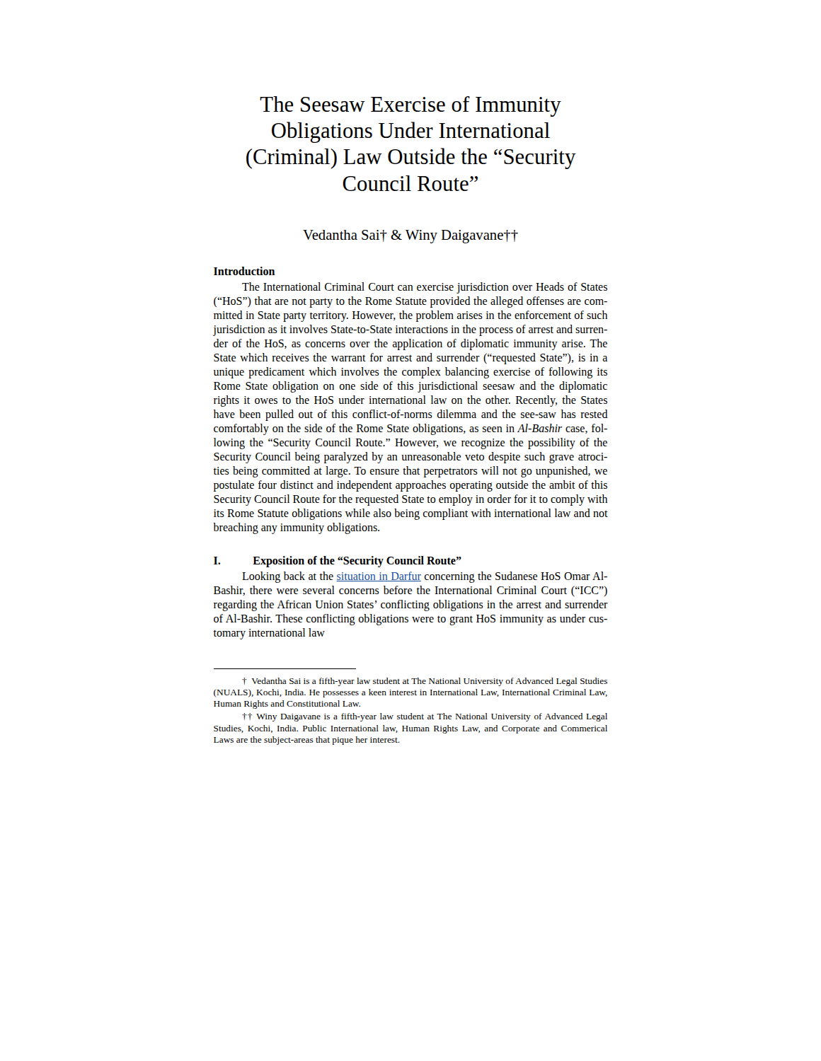The Seesaw Exercise of Immunity
Obligations Under International
(Criminal) Law Outside the “Security
Council Route”
Vedantha Sai† & Winy Daigavane††
Introduction
The International Criminal Court can exercise jurisdiction over Heads of States (“HoS”) that are not party to the Rome Statute provided the alleged offenses are committed in State party territory. However, the problem arises in the enforcement of such jurisdiction as it involves State-to-State interactions in the process of arrest and surrender of the HoS, as concerns over the application of diplomatic immunity arise. The State which receives the warrant for arrest and surrender (“requested State”), is in a unique predicament which involves the complex balancing exercise of following its Rome State obligation on one side of this jurisdictional seesaw and the diplomatic rights it owes to the HoS under international law on the other. Recently, the States have been pulled out of this conflict-of-norms dilemma and the see-saw has rested comfortably on the side of the Rome State obligations, as seen in Al-Bashir case, following the “Security Council Route.” However, we recognize the possibility of the Security Council being paralyzed by an unreasonable veto despite such grave atrocities being committed at large. To ensure that perpetrators will not go unpunished, we postulate four distinct and independent approaches operating outside the ambit of this Security Council Route for the requested State to employ in order for it to comply with its Rome Statute obligations while also being compliant with international law and not breaching any immunity obligations.
I. Exposition of the “Security Council Route”
Looking back at the situation in Darfur concerning the Sudanese HoS Omar Al-Bashir, there were several concerns before the International Criminal Court (“ICC”) regarding the African Union States’ conflicting obligations in the arrest and surrender of Al-Bashir. These conflicting obligations were to grant HoS immunity as under customary international law
† Vedantha Sai is a fifth-year law student at The National University of Advanced Legal Studies (NUALS), Kochi, India. He possesses a keen interest in International Law, International Criminal Law, Human Rights and Constitutional Law.
†† Winy Daigavane is a fifth-year law student at The National University of Advanced Legal Studies, Kochi, India. Public International law, Human Rights Law, and Corporate and Commerical Laws are the subject-areas that pique her interest.